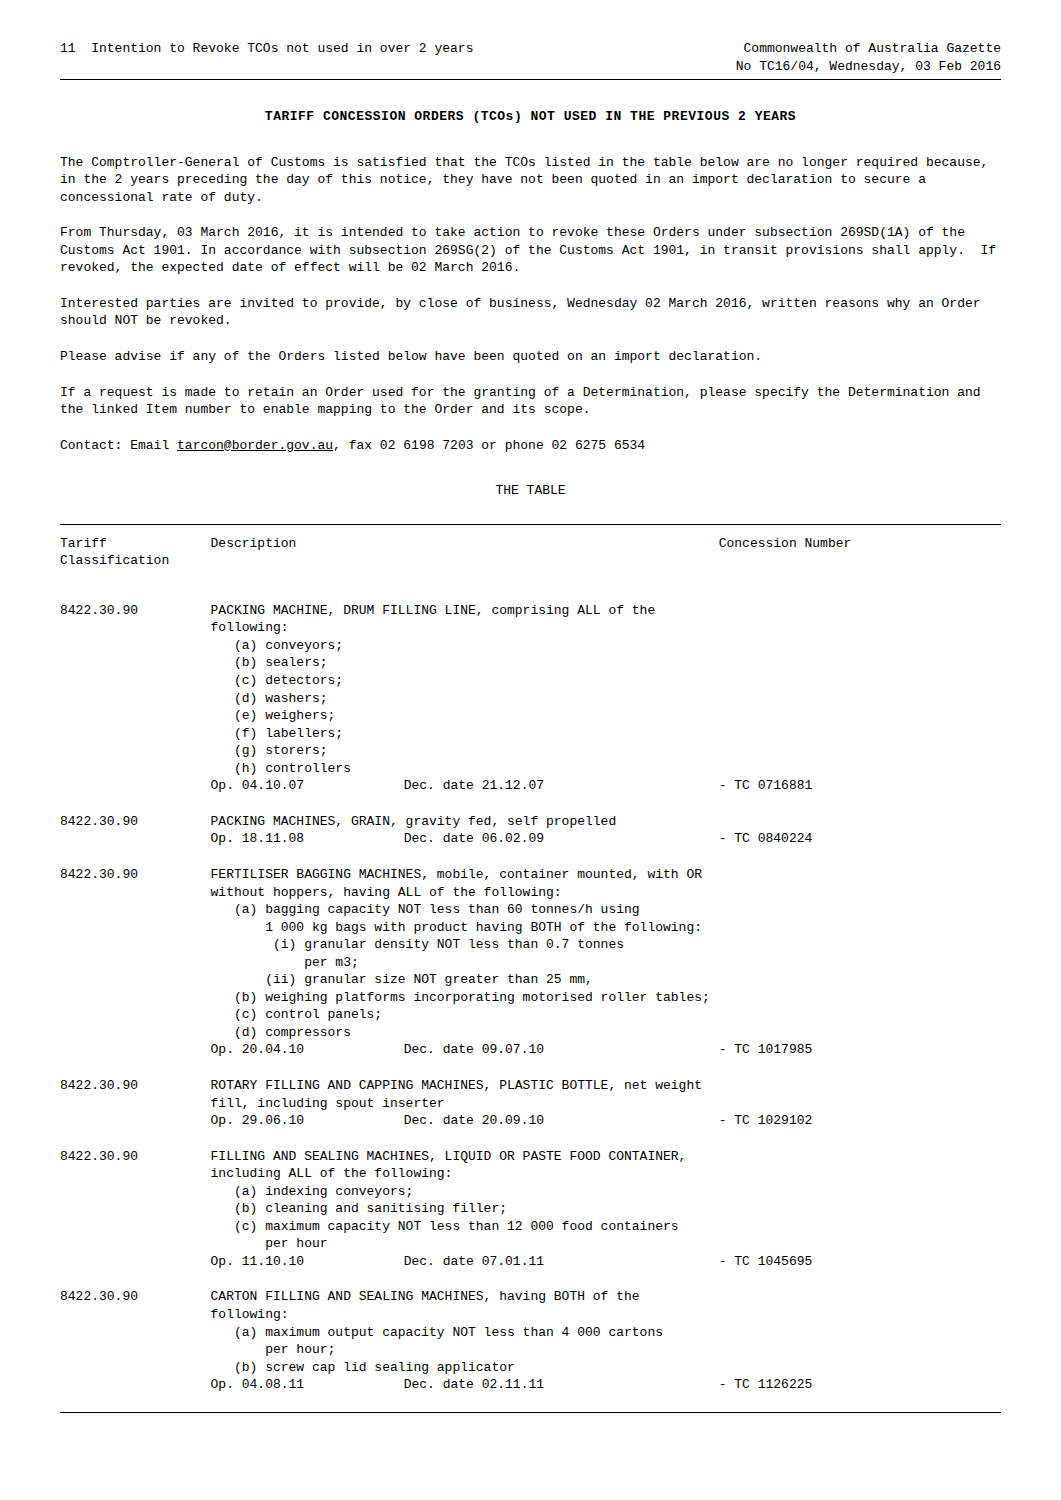11 Intention to Revoke TCOs not used in over 2 years
Commonwealth of Australia Gazette
No TC16/04, Wednesday, 03 Feb 2016
TARIFF CONCESSION ORDERS (TCOs) NOT USED IN THE PREVIOUS 2 YEARS
The Comptroller-General of Customs is satisfied that the TCOs listed in the table below are no longer required because, in the 2 years preceding the day of this notice, they have not been quoted in an import declaration to secure a concessional rate of duty.
From Thursday, 03 March 2016, it is intended to take action to revoke these Orders under subsection 269SD(1A) of the Customs Act 1901. In accordance with subsection 269SG(2) of the Customs Act 1901, in transit provisions shall apply. If revoked, the expected date of effect will be 02 March 2016.
Interested parties are invited to provide, by close of business, Wednesday 02 March 2016, written reasons why an Order should NOT be revoked.
Please advise if any of the Orders listed below have been quoted on an import declaration.
If a request is made to retain an Order used for the granting of a Determination, please specify the Determination and the linked Item number to enable mapping to the Order and its scope.
Contact: Email tarcon@border.gov.au, fax 02 6198 7203 or phone 02 6275 6534
THE TABLE
| Tariff Classification | Description | Concession Number |
| --- | --- | --- |
| 8422.30.90 | PACKING MACHINE, DRUM FILLING LINE, comprising ALL of the following: (a) conveyors; (b) sealers; (c) detectors; (d) washers; (e) weighers; (f) labellers; (g) storers; (h) controllers | |
| | Op. 04.10.07 Dec. date 21.12.07 | - TC 0716881 |
| 8422.30.90 | PACKING MACHINES, GRAIN, gravity fed, self propelled | |
| | Op. 18.11.08 Dec. date 06.02.09 | - TC 0840224 |
| 8422.30.90 | FERTILISER BAGGING MACHINES, mobile, container mounted, with OR without hoppers, having ALL of the following: (a) bagging capacity NOT less than 60 tonnes/h using 1 000 kg bags with product having BOTH of the following: (i) granular density NOT less than 0.7 tonnes per m3; (ii) granular size NOT greater than 25 mm, (b) weighing platforms incorporating motorised roller tables; (c) control panels; (d) compressors | |
| | Op. 20.04.10 Dec. date 09.07.10 | - TC 1017985 |
| 8422.30.90 | ROTARY FILLING AND CAPPING MACHINES, PLASTIC BOTTLE, net weight fill, including spout inserter | |
| | Op. 29.06.10 Dec. date 20.09.10 | - TC 1029102 |
| 8422.30.90 | FILLING AND SEALING MACHINES, LIQUID OR PASTE FOOD CONTAINER, including ALL of the following: (a) indexing conveyors; (b) cleaning and sanitising filler; (c) maximum capacity NOT less than 12 000 food containers per hour | |
| | Op. 11.10.10 Dec. date 07.01.11 | - TC 1045695 |
| 8422.30.90 | CARTON FILLING AND SEALING MACHINES, having BOTH of the following: (a) maximum output capacity NOT less than 4 000 cartons per hour; (b) screw cap lid sealing applicator | |
| | Op. 04.08.11 Dec. date 02.11.11 | - TC 1126225 |